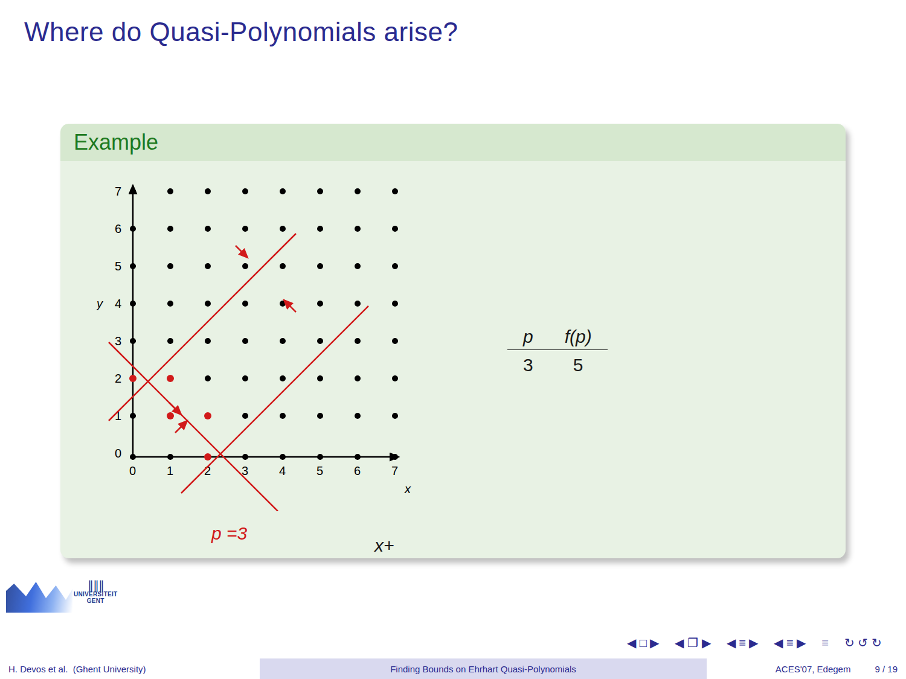Where do Quasi-Polynomials arise?
Example
7 6 5 4 3 2 1 0 y 0 1 2 3 4 5 6 7 x
| p | f(p) |
| --- | --- |
| 3 | 5 |
p =3
x+
y ≤ p
∥∥∥
UNIVERSITEIT
GENT
◀ □ ▶ ◀ ❐ ▶ ◀ ≡ ▶ ◀ ≡ ▶ ≡ ↻ ↺ ↻
H. Devos et al. (Ghent University)
Finding Bounds on Ehrhart Quasi-Polynomials
ACES'07, Edegem 9 / 19